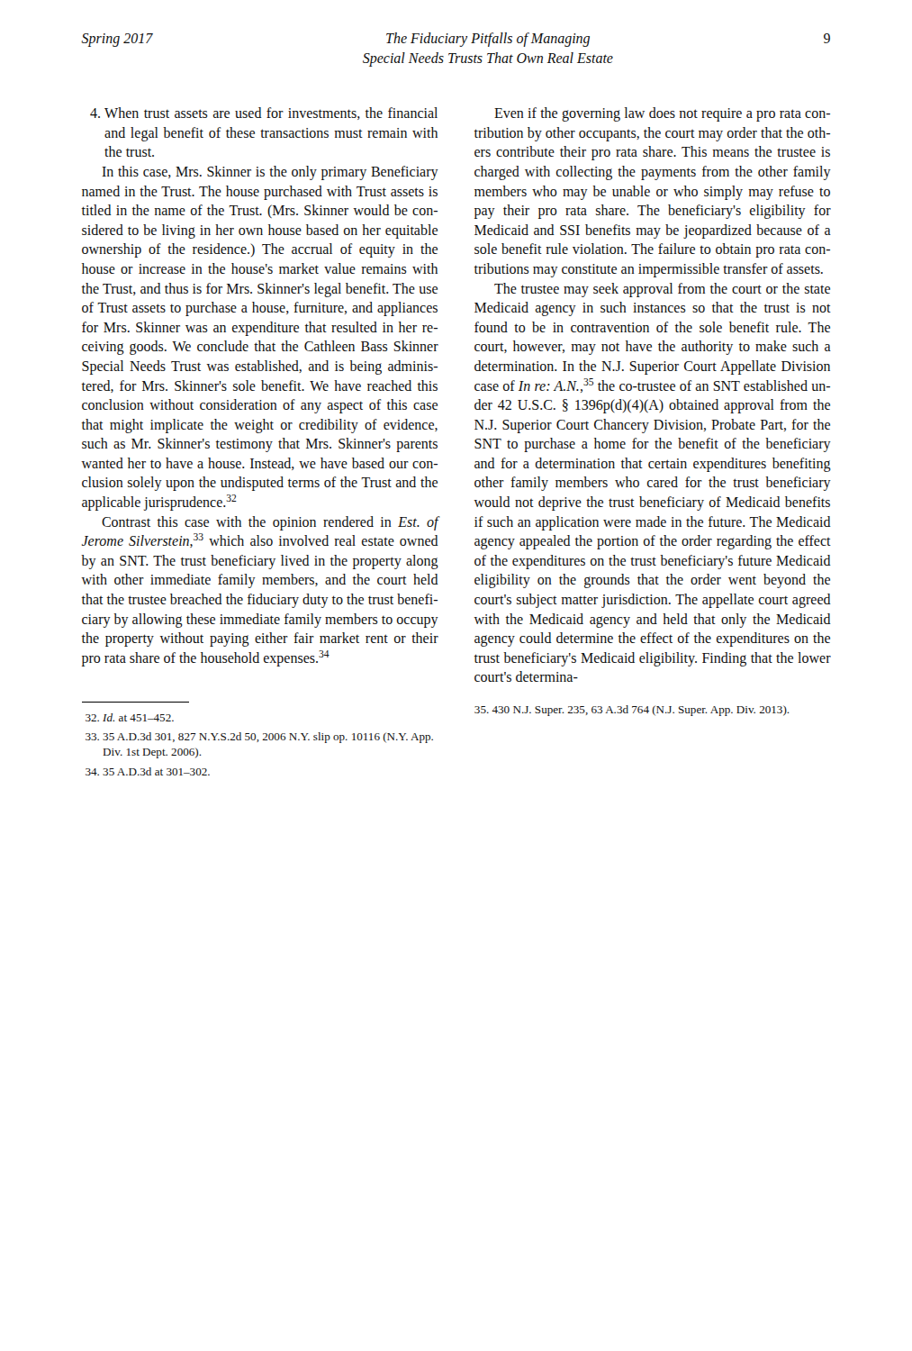Spring 2017
The Fiduciary Pitfalls of Managing Special Needs Trusts That Own Real Estate
9
When trust assets are used for investments, the financial and legal benefit of these transactions must remain with the trust.
In this case, Mrs. Skinner is the only primary Beneficiary named in the Trust. The house purchased with Trust assets is titled in the name of the Trust. (Mrs. Skinner would be considered to be living in her own house based on her equitable ownership of the residence.) The accrual of equity in the house or increase in the house's market value remains with the Trust, and thus is for Mrs. Skinner's legal benefit. The use of Trust assets to purchase a house, furniture, and appliances for Mrs. Skinner was an expenditure that resulted in her receiving goods. We conclude that the Cathleen Bass Skinner Special Needs Trust was established, and is being administered, for Mrs. Skinner's sole benefit. We have reached this conclusion without consideration of any aspect of this case that might implicate the weight or credibility of evidence, such as Mr. Skinner's testimony that Mrs. Skinner's parents wanted her to have a house. Instead, we have based our conclusion solely upon the undisputed terms of the Trust and the applicable jurisprudence.32
Contrast this case with the opinion rendered in Est. of Jerome Silverstein,33 which also involved real estate owned by an SNT. The trust beneficiary lived in the property along with other immediate family members, and the court held that the trustee breached the fiduciary duty to the trust beneficiary by allowing these immediate family members to occupy the property without paying either fair market rent or their pro rata share of the household expenses.34
Even if the governing law does not require a pro rata contribution by other occupants, the court may order that the others contribute their pro rata share. This means the trustee is charged with collecting the payments from the other family members who may be unable or who simply may refuse to pay their pro rata share. The beneficiary's eligibility for Medicaid and SSI benefits may be jeopardized because of a sole benefit rule violation. The failure to obtain pro rata contributions may constitute an impermissible transfer of assets.
The trustee may seek approval from the court or the state Medicaid agency in such instances so that the trust is not found to be in contravention of the sole benefit rule. The court, however, may not have the authority to make such a determination. In the N.J. Superior Court Appellate Division case of In re: A.N.,35 the co-trustee of an SNT established under 42 U.S.C. § 1396p(d)(4)(A) obtained approval from the N.J. Superior Court Chancery Division, Probate Part, for the SNT to purchase a home for the benefit of the beneficiary and for a determination that certain expenditures benefiting other family members who cared for the trust beneficiary would not deprive the trust beneficiary of Medicaid benefits if such an application were made in the future. The Medicaid agency appealed the portion of the order regarding the effect of the expenditures on the trust beneficiary's future Medicaid eligibility on the grounds that the order went beyond the court's subject matter jurisdiction. The appellate court agreed with the Medicaid agency and held that only the Medicaid agency could determine the effect of the expenditures on the trust beneficiary's Medicaid eligibility. Finding that the lower court's determina-
Id. at 451–452.
35 A.D.3d 301, 827 N.Y.S.2d 50, 2006 N.Y. slip op. 10116 (N.Y. App. Div. 1st Dept. 2006).
35 A.D.3d at 301–302.
430 N.J. Super. 235, 63 A.3d 764 (N.J. Super. App. Div. 2013).